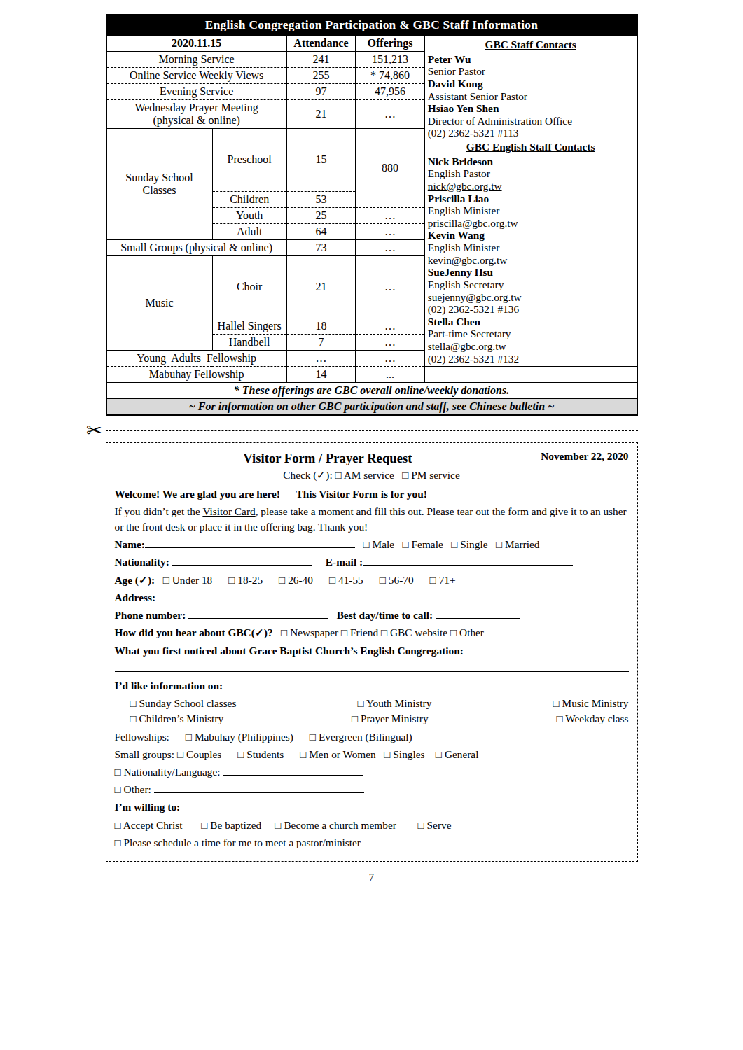| English Congregation Participation & GBC Staff Information |
| --- |
| 2020.11.15 | Attendance | Offerings | GBC Staff Contacts Peter Wu Senior Pastor David Kong Assistant Senior Pastor Hsiao Yen Shen Director of Administration Office (02) 2362-5321 #113 GBC English Staff Contacts Nick Brideson English Pastor nick@gbc.org.tw Priscilla Liao English Minister priscilla@gbc.org.tw Kevin Wang English Minister kevin@gbc.org.tw SueJenny Hsu English Secretary suejenny@gbc.org.tw (02) 2362-5321 #136 Stella Chen Part-time Secretary stella@gbc.org.tw (02) 2362-5321 #132 |
| Morning Service | 241 | 151,213 |
| Online Service Weekly Views | 255 | * 74,860 |
| Evening Service | 97 | 47,956 |
| Wednesday Prayer Meeting (physical & online) | 21 | … |
| Sunday School Classes | Preschool | 15 | 880 |
| Children | 53 |
| Youth | 25 | … |
| Adult | 64 | … |
| Small Groups (physical & online) | 73 | … |
| Music | Choir | 21 | … |
| Hallel Singers | 18 | … |
| Handbell | 7 | … |
| Young Adults Fellowship | … | … |
| Mabuhay Fellowship | 14 | ... | |
| * These offerings are GBC overall online/weekly donations. |
| ~ For information on other GBC participation and staff, see Chinese bulletin ~ |
✂
November 22, 2020 Visitor Form / Prayer Request
Check (✓): □ AM service □ PM service
Welcome! We are glad you are here! This Visitor Form is for you!
If you didn’t get the Visitor Card, please take a moment and fill this out. Please tear out the form and give it to an usher or the front desk or place it in the offering bag. Thank you!
Name: □ Male □ Female □ Single □ Married
Nationality: E-mail :
Age (✓): □ Under 18 □ 18-25 □ 26-40 □ 41-55 □ 56-70 □ 71+
Address:
Phone number: Best day/time to call:
How did you hear about GBC(✓)? □ Newspaper □ Friend □ GBC website □ Other
What you first noticed about Grace Baptist Church’s English Congregation:
I’d like information on:
□ Sunday School classes
□ Youth Ministry
□ Music Ministry
□ Children’s Ministry
□ Prayer Ministry
□ Weekday class
Fellowships: □ Mabuhay (Philippines) □ Evergreen (Bilingual)
Small groups: □ Couples □ Students □ Men or Women □ Singles □ General
□ Nationality/Language:
□ Other:
I’m willing to:
□ Accept Christ □ Be baptized □ Become a church member □ Serve
□ Please schedule a time for me to meet a pastor/minister
7